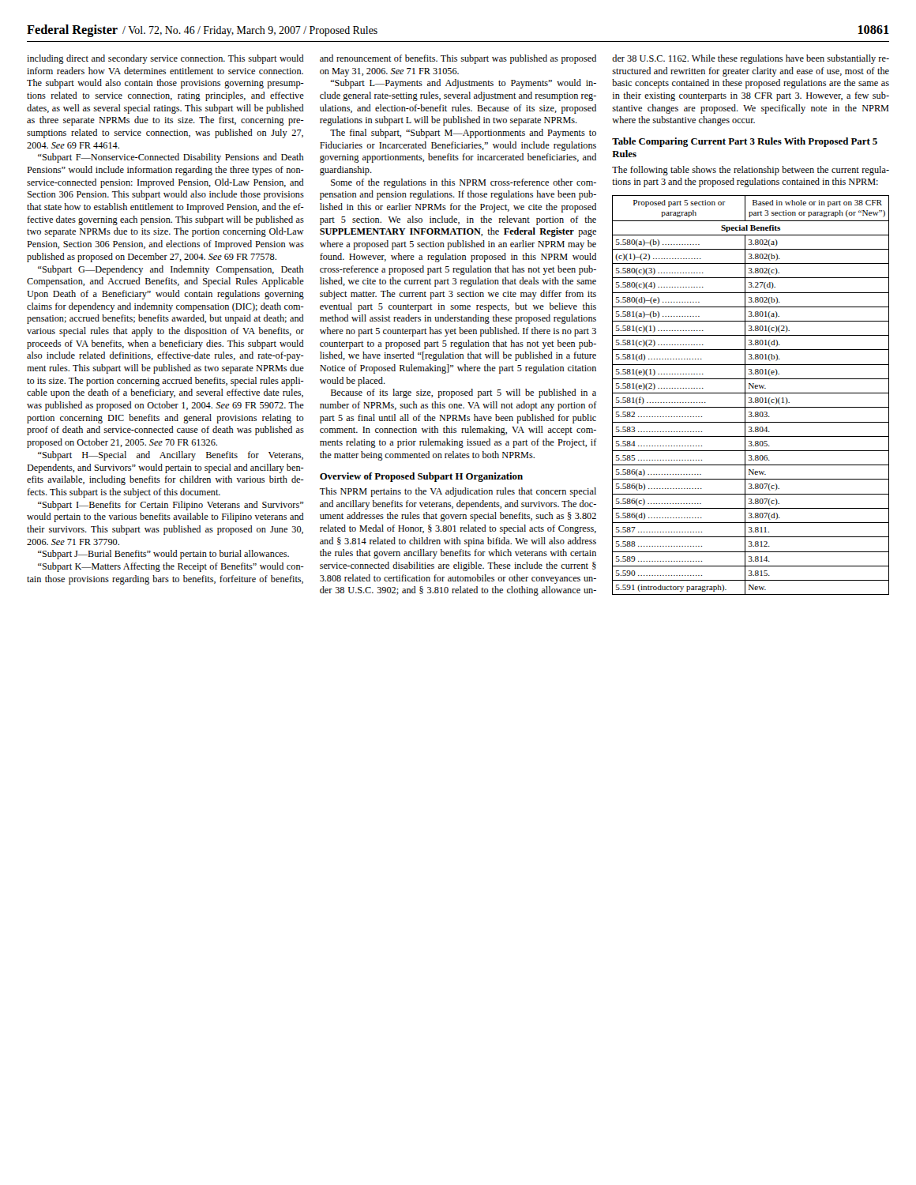Federal Register
/ Vol. 72, No. 46 / Friday, March 9, 2007 / Proposed Rules
10861
including direct and secondary service connection. This subpart would inform readers how VA determines entitlement to service connection. The subpart would also contain those provisions governing presumptions related to service connection, rating principles, and effective dates, as well as several special ratings. This subpart will be published as three separate NPRMs due to its size. The first, concerning presumptions related to service connection, was published on July 27, 2004. See 69 FR 44614.
“Subpart F—Nonservice-Connected Disability Pensions and Death Pensions” would include information regarding the three types of nonservice-connected pension: Improved Pension, Old-Law Pension, and Section 306 Pension. This subpart would also include those provisions that state how to establish entitlement to Improved Pension, and the effective dates governing each pension. This subpart will be published as two separate NPRMs due to its size. The portion concerning Old-Law Pension, Section 306 Pension, and elections of Improved Pension was published as proposed on December 27, 2004. See 69 FR 77578.
“Subpart G—Dependency and Indemnity Compensation, Death Compensation, and Accrued Benefits, and Special Rules Applicable Upon Death of a Beneficiary” would contain regulations governing claims for dependency and indemnity compensation (DIC); death compensation; accrued benefits; benefits awarded, but unpaid at death; and various special rules that apply to the disposition of VA benefits, or proceeds of VA benefits, when a beneficiary dies. This subpart would also include related definitions, effective-date rules, and rate-of-payment rules. This subpart will be published as two separate NPRMs due to its size. The portion concerning accrued benefits, special rules applicable upon the death of a beneficiary, and several effective date rules, was published as proposed on October 1, 2004. See 69 FR 59072. The portion concerning DIC benefits and general provisions relating to proof of death and service-connected cause of death was published as proposed on October 21, 2005. See 70 FR 61326.
“Subpart H—Special and Ancillary Benefits for Veterans, Dependents, and Survivors” would pertain to special and ancillary benefits available, including benefits for children with various birth defects. This subpart is the subject of this document.
“Subpart I—Benefits for Certain Filipino Veterans and Survivors” would pertain to the various benefits available to Filipino veterans and their survivors. This subpart was published as proposed on June 30, 2006. See 71 FR 37790.
“Subpart J—Burial Benefits” would pertain to burial allowances.
“Subpart K—Matters Affecting the Receipt of Benefits” would contain those provisions regarding bars to benefits, forfeiture of benefits, and renouncement of benefits. This subpart was published as proposed on May 31, 2006. See 71 FR 31056.
“Subpart L—Payments and Adjustments to Payments” would include general rate-setting rules, several adjustment and resumption regulations, and election-of-benefit rules. Because of its size, proposed regulations in subpart L will be published in two separate NPRMs.
The final subpart, “Subpart M—Apportionments and Payments to Fiduciaries or Incarcerated Beneficiaries,” would include regulations governing apportionments, benefits for incarcerated beneficiaries, and guardianship.
Some of the regulations in this NPRM cross-reference other compensation and pension regulations. If those regulations have been published in this or earlier NPRMs for the Project, we cite the proposed part 5 section. We also include, in the relevant portion of the SUPPLEMENTARY INFORMATION, the Federal Register page where a proposed part 5 section published in an earlier NPRM may be found. However, where a regulation proposed in this NPRM would cross-reference a proposed part 5 regulation that has not yet been published, we cite to the current part 3 regulation that deals with the same subject matter. The current part 3 section we cite may differ from its eventual part 5 counterpart in some respects, but we believe this method will assist readers in understanding these proposed regulations where no part 5 counterpart has yet been published. If there is no part 3 counterpart to a proposed part 5 regulation that has not yet been published, we have inserted “[regulation that will be published in a future Notice of Proposed Rulemaking]” where the part 5 regulation citation would be placed.
Because of its large size, proposed part 5 will be published in a number of NPRMs, such as this one. VA will not adopt any portion of part 5 as final until all of the NPRMs have been published for public comment. In connection with this rulemaking, VA will accept comments relating to a prior rulemaking issued as a part of the Project, if the matter being commented on relates to both NPRMs.
Overview of Proposed Subpart H Organization
This NPRM pertains to the VA adjudication rules that concern special and ancillary benefits for veterans, dependents, and survivors. The document addresses the rules that govern special benefits, such as § 3.802 related to Medal of Honor, § 3.801 related to special acts of Congress, and § 3.814 related to children with spina bifida. We will also address the rules that govern ancillary benefits for which veterans with certain service-connected disabilities are eligible. These include the current § 3.808 related to certification for automobiles or other conveyances under 38 U.S.C. 3902; and § 3.810 related to the clothing allowance under 38 U.S.C. 1162. While these regulations have been substantially restructured and rewritten for greater clarity and ease of use, most of the basic concepts contained in these proposed regulations are the same as in their existing counterparts in 38 CFR part 3. However, a few substantive changes are proposed. We specifically note in the NPRM where the substantive changes occur.
Table Comparing Current Part 3 Rules With Proposed Part 5 Rules
The following table shows the relationship between the current regulations in part 3 and the proposed regulations contained in this NPRM:
| Proposed part 5 section or paragraph | Based in whole or in part on 38 CFR part 3 section or paragraph (or “New”) |
| --- | --- |
| Special Benefits |
| 5.580(a)–(b) .............. | 3.802(a) |
| (c)(1)–(2) .................. | 3.802(b). |
| 5.580(c)(3) ................. | 3.802(c). |
| 5.580(c)(4) ................. | 3.27(d). |
| 5.580(d)–(e) .............. | 3.802(b). |
| 5.581(a)–(b) .............. | 3.801(a). |
| 5.581(c)(1) ................. | 3.801(c)(2). |
| 5.581(c)(2) ................. | 3.801(d). |
| 5.581(d) .................... | 3.801(b). |
| 5.581(e)(1) ................. | 3.801(e). |
| 5.581(e)(2) ................. | New. |
| 5.581(f) ...................... | 3.801(c)(1). |
| 5.582 ........................ | 3.803. |
| 5.583 ........................ | 3.804. |
| 5.584 ........................ | 3.805. |
| 5.585 ........................ | 3.806. |
| 5.586(a) .................... | New. |
| 5.586(b) .................... | 3.807(c). |
| 5.586(c) .................... | 3.807(c). |
| 5.586(d) .................... | 3.807(d). |
| 5.587 ........................ | 3.811. |
| 5.588 ........................ | 3.812. |
| 5.589 ........................ | 3.814. |
| 5.590 ........................ | 3.815. |
| 5.591 (introductory paragraph). | New. |